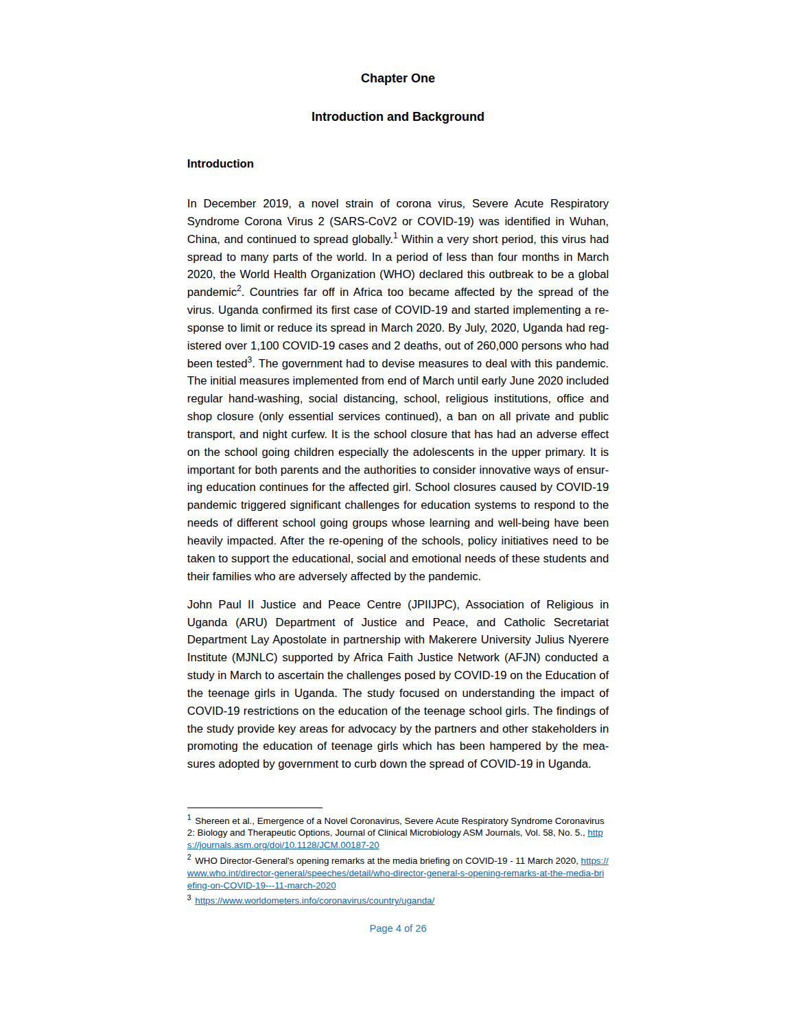Chapter One
Introduction and Background
Introduction
In December 2019, a novel strain of corona virus, Severe Acute Respiratory Syndrome Corona Virus 2 (SARS-CoV2 or COVID-19) was identified in Wuhan, China, and continued to spread globally.1 Within a very short period, this virus had spread to many parts of the world. In a period of less than four months in March 2020, the World Health Organization (WHO) declared this outbreak to be a global pandemic2. Countries far off in Africa too became affected by the spread of the virus. Uganda confirmed its first case of COVID-19 and started implementing a response to limit or reduce its spread in March 2020. By July, 2020, Uganda had registered over 1,100 COVID-19 cases and 2 deaths, out of 260,000 persons who had been tested3. The government had to devise measures to deal with this pandemic. The initial measures implemented from end of March until early June 2020 included regular hand-washing, social distancing, school, religious institutions, office and shop closure (only essential services continued), a ban on all private and public transport, and night curfew. It is the school closure that has had an adverse effect on the school going children especially the adolescents in the upper primary. It is important for both parents and the authorities to consider innovative ways of ensuring education continues for the affected girl. School closures caused by COVID-19 pandemic triggered significant challenges for education systems to respond to the needs of different school going groups whose learning and well-being have been heavily impacted. After the re-opening of the schools, policy initiatives need to be taken to support the educational, social and emotional needs of these students and their families who are adversely affected by the pandemic.
John Paul II Justice and Peace Centre (JPIIJPC), Association of Religious in Uganda (ARU) Department of Justice and Peace, and Catholic Secretariat Department Lay Apostolate in partnership with Makerere University Julius Nyerere Institute (MJNLC) supported by Africa Faith Justice Network (AFJN) conducted a study in March to ascertain the challenges posed by COVID-19 on the Education of the teenage girls in Uganda. The study focused on understanding the impact of COVID-19 restrictions on the education of the teenage school girls. The findings of the study provide key areas for advocacy by the partners and other stakeholders in promoting the education of teenage girls which has been hampered by the measures adopted by government to curb down the spread of COVID-19 in Uganda.
1 Shereen et al., Emergence of a Novel Coronavirus, Severe Acute Respiratory Syndrome Coronavirus 2: Biology and Therapeutic Options, Journal of Clinical Microbiology ASM Journals, Vol. 58, No. 5., https://journals.asm.org/doi/10.1128/JCM.00187-20
2 WHO Director-General's opening remarks at the media briefing on COVID-19 - 11 March 2020, https://www.who.int/director-general/speeches/detail/who-director-general-s-opening-remarks-at-the-media-briefing-on-COVID-19---11-march-2020
3 https://www.worldometers.info/coronavirus/country/uganda/
Page 4 of 26